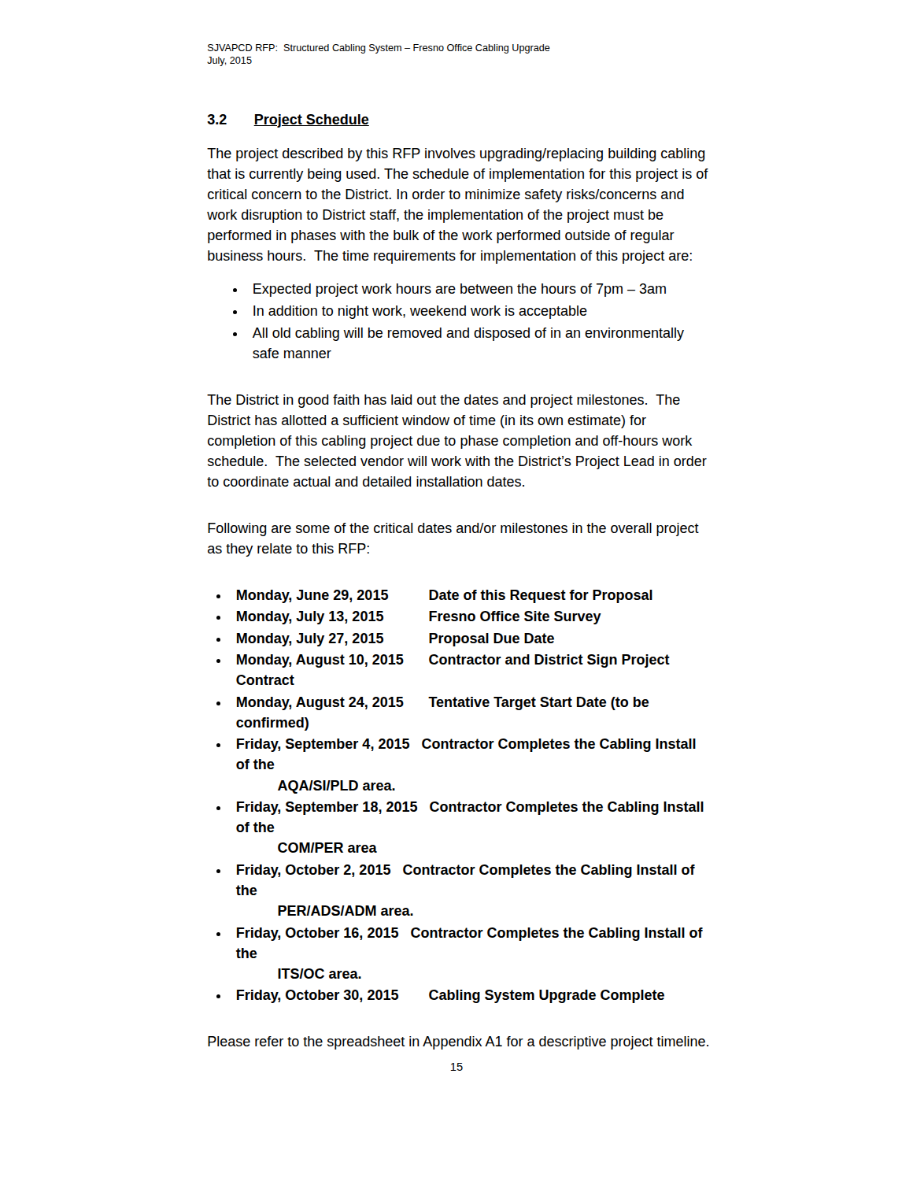SJVAPCD RFP: Structured Cabling System – Fresno Office Cabling Upgrade
July, 2015
3.2 Project Schedule
The project described by this RFP involves upgrading/replacing building cabling that is currently being used. The schedule of implementation for this project is of critical concern to the District. In order to minimize safety risks/concerns and work disruption to District staff, the implementation of the project must be performed in phases with the bulk of the work performed outside of regular business hours. The time requirements for implementation of this project are:
Expected project work hours are between the hours of 7pm – 3am
In addition to night work, weekend work is acceptable
All old cabling will be removed and disposed of in an environmentally safe manner
The District in good faith has laid out the dates and project milestones. The District has allotted a sufficient window of time (in its own estimate) for completion of this cabling project due to phase completion and off-hours work schedule. The selected vendor will work with the District’s Project Lead in order to coordinate actual and detailed installation dates.
Following are some of the critical dates and/or milestones in the overall project as they relate to this RFP:
Monday, June 29, 2015 Date of this Request for Proposal
Monday, July 13, 2015 Fresno Office Site Survey
Monday, July 27, 2015 Proposal Due Date
Monday, August 10, 2015 Contractor and District Sign Project Contract
Monday, August 24, 2015 Tentative Target Start Date (to be confirmed)
Friday, September 4, 2015 Contractor Completes the Cabling Install of the AQA/SI/PLD area.
Friday, September 18, 2015 Contractor Completes the Cabling Install of the COM/PER area
Friday, October 2, 2015 Contractor Completes the Cabling Install of the PER/ADS/ADM area.
Friday, October 16, 2015 Contractor Completes the Cabling Install of the ITS/OC area.
Friday, October 30, 2015 Cabling System Upgrade Complete
Please refer to the spreadsheet in Appendix A1 for a descriptive project timeline.
15